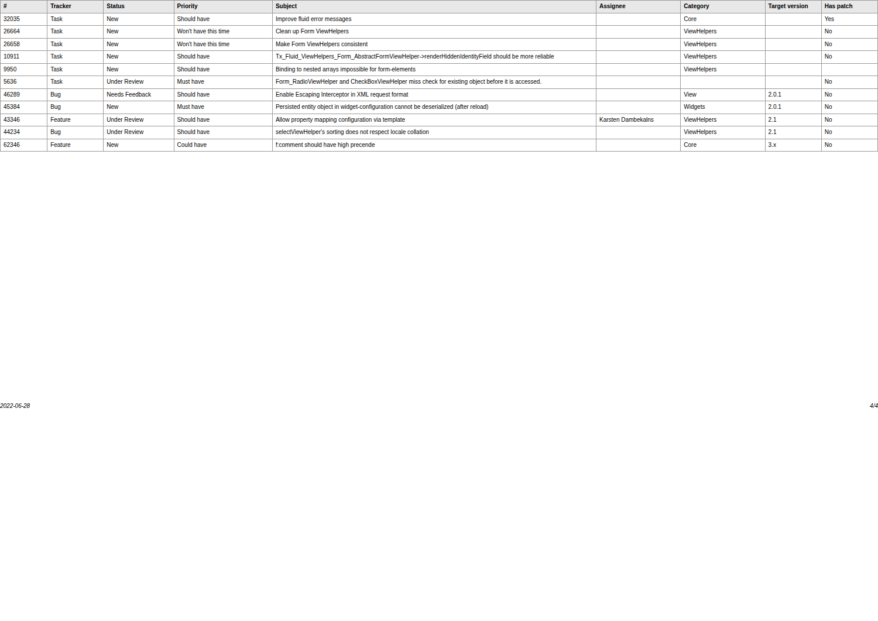| # | Tracker | Status | Priority | Subject | Assignee | Category | Target version | Has patch |
| --- | --- | --- | --- | --- | --- | --- | --- | --- |
| 32035 | Task | New | Should have | Improve fluid error messages | | Core | | Yes |
| 26664 | Task | New | Won't have this time | Clean up Form ViewHelpers | | ViewHelpers | | No |
| 26658 | Task | New | Won't have this time | Make Form ViewHelpers consistent | | ViewHelpers | | No |
| 10911 | Task | New | Should have | Tx_Fluid_ViewHelpers_Form_AbstractFormViewHelper->renderHiddenIdentityField should be more reliable | | ViewHelpers | | No |
| 9950 | Task | New | Should have | Binding to nested arrays impossible for form-elements | | ViewHelpers | | |
| 5636 | Task | Under Review | Must have | Form_RadioViewHelper and CheckBoxViewHelper miss check for existing object before it is accessed. | | | | No |
| 46289 | Bug | Needs Feedback | Should have | Enable Escaping Interceptor in XML request format | | View | 2.0.1 | No |
| 45384 | Bug | New | Must have | Persisted entity object in widget-configuration cannot be deserialized (after reload) | | Widgets | 2.0.1 | No |
| 43346 | Feature | Under Review | Should have | Allow property mapping configuration via template | Karsten Dambekalns | ViewHelpers | 2.1 | No |
| 44234 | Bug | Under Review | Should have | selectViewHelper's sorting does not respect locale collation | | ViewHelpers | 2.1 | No |
| 62346 | Feature | New | Could have | f:comment should have high precende | | Core | 3.x | No |
2022-06-28 4/4